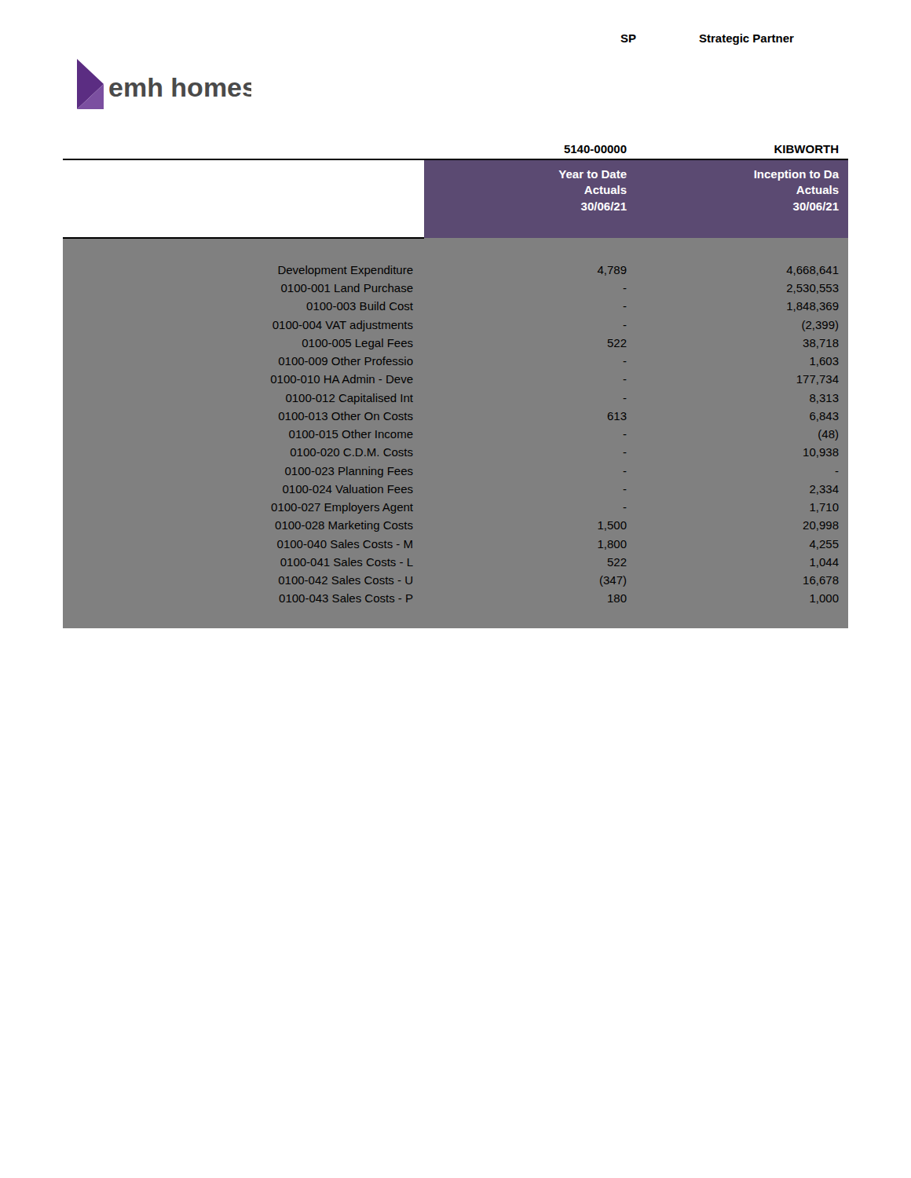SP
Strategic Partner
emh homes
| | 5140-00000 | KIBWORTH |
| | Year to Date Actuals 30/06/21 | Inception to Da Actuals 30/06/21 |
| Development Expenditure | 4,789 | 4,668,641 |
| 0100-001 Land Purchase | - | 2,530,553 |
| 0100-003 Build Cost | - | 1,848,369 |
| 0100-004 VAT adjustments | - | (2,399) |
| 0100-005 Legal Fees | 522 | 38,718 |
| 0100-009 Other Professio | - | 1,603 |
| 0100-010 HA Admin - Deve | - | 177,734 |
| 0100-012 Capitalised Int | - | 8,313 |
| 0100-013 Other On Costs | 613 | 6,843 |
| 0100-015 Other Income | - | (48) |
| 0100-020 C.D.M. Costs | - | 10,938 |
| 0100-023 Planning Fees | - | - |
| 0100-024 Valuation Fees | - | 2,334 |
| 0100-027 Employers Agent | - | 1,710 |
| 0100-028 Marketing Costs | 1,500 | 20,998 |
| 0100-040 Sales Costs - M | 1,800 | 4,255 |
| 0100-041 Sales Costs - L | 522 | 1,044 |
| 0100-042 Sales Costs - U | (347) | 16,678 |
| 0100-043 Sales Costs - P | 180 | 1,000 |